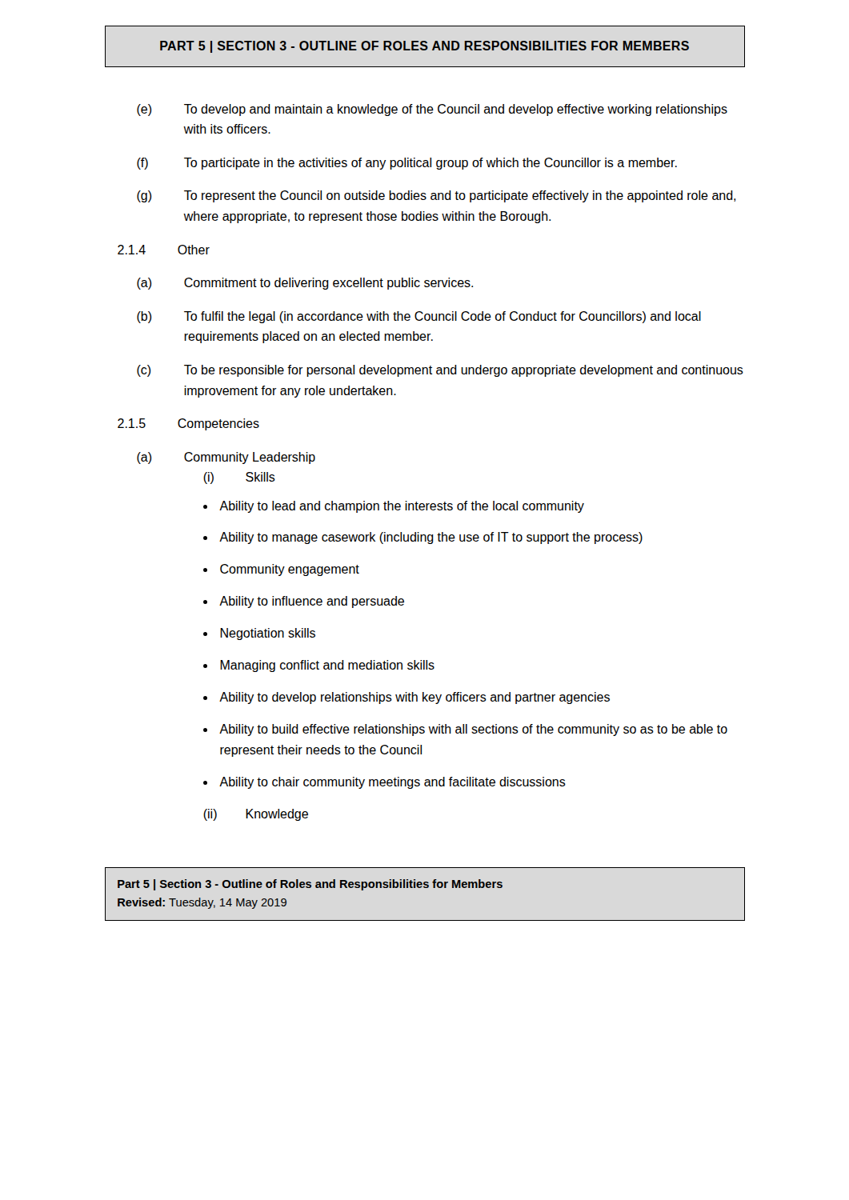Part 5 | Section 3 - Outline of Roles and Responsibilities for Members
(e) To develop and maintain a knowledge of the Council and develop effective working relationships with its officers.
(f) To participate in the activities of any political group of which the Councillor is a member.
(g) To represent the Council on outside bodies and to participate effectively in the appointed role and, where appropriate, to represent those bodies within the Borough.
2.1.4 Other
(a) Commitment to delivering excellent public services.
(b) To fulfil the legal (in accordance with the Council Code of Conduct for Councillors) and local requirements placed on an elected member.
(c) To be responsible for personal development and undergo appropriate development and continuous improvement for any role undertaken.
2.1.5 Competencies
(a) Community Leadership
(i) Skills
Ability to lead and champion the interests of the local community
Ability to manage casework (including the use of IT to support the process)
Community engagement
Ability to influence and persuade
Negotiation skills
Managing conflict and mediation skills
Ability to develop relationships with key officers and partner agencies
Ability to build effective relationships with all sections of the community so as to be able to represent their needs to the Council
Ability to chair community meetings and facilitate discussions
(ii) Knowledge
Part 5 | Section 3 - Outline of Roles and Responsibilities for Members
Revised: Tuesday, 14 May 2019